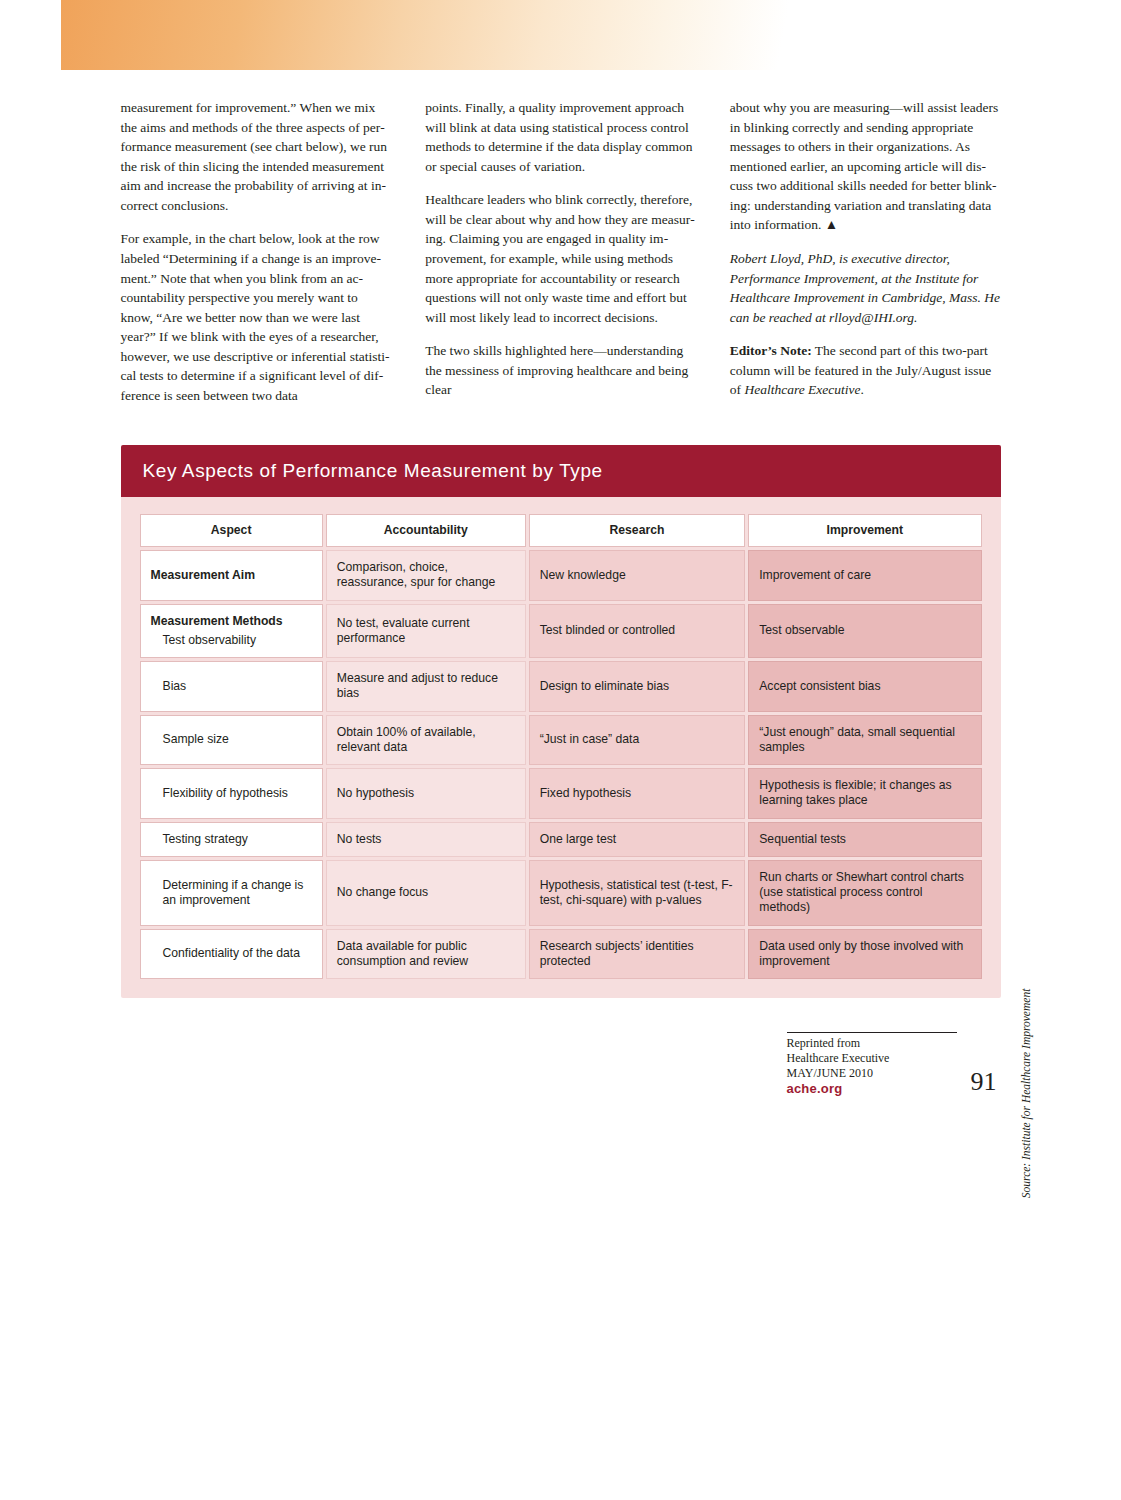measurement for improvement.” When we mix the aims and methods of the three aspects of performance measurement (see chart below), we run the risk of thin slicing the intended measurement aim and increase the probability of arriving at incorrect conclusions.
For example, in the chart below, look at the row labeled “Determining if a change is an improvement.” Note that when you blink from an accountability perspective you merely want to know, “Are we better now than we were last year?” If we blink with the eyes of a researcher, however, we use descriptive or inferential statistical tests to determine if a significant level of difference is seen between two data
points. Finally, a quality improvement approach will blink at data using statistical process control methods to determine if the data display common or special causes of variation.
Healthcare leaders who blink correctly, therefore, will be clear about why and how they are measuring. Claiming you are engaged in quality improvement, for example, while using methods more appropriate for accountability or research questions will not only waste time and effort but will most likely lead to incorrect decisions.
The two skills highlighted here—understanding the messiness of improving healthcare and being clear
about why you are measuring—will assist leaders in blinking correctly and sending appropriate messages to others in their organizations. As mentioned earlier, an upcoming article will discuss two additional skills needed for better blinking: understanding variation and translating data into information. ▲
Robert Lloyd, PhD, is executive director, Performance Improvement, at the Institute for Healthcare Improvement in Cambridge, Mass. He can be reached at rlloyd@IHI.org.
Editor’s Note: The second part of this two-part column will be featured in the July/August issue of Healthcare Executive.
Key Aspects of Performance Measurement by Type
| Aspect | Accountability | Research | Improvement |
| --- | --- | --- | --- |
| Measurement Aim | Comparison, choice, reassurance, spur for change | New knowledge | Improvement of care |
| Measurement Methods Test observability | No test, evaluate current performance | Test blinded or controlled | Test observable |
| Bias | Measure and adjust to reduce bias | Design to eliminate bias | Accept consistent bias |
| Sample size | Obtain 100% of available, relevant data | “Just in case” data | “Just enough” data, small sequential samples |
| Flexibility of hypothesis | No hypothesis | Fixed hypothesis | Hypothesis is flexible; it changes as learning takes place |
| Testing strategy | No tests | One large test | Sequential tests |
| Determining if a change is an improvement | No change focus | Hypothesis, statistical test (t-test, F-test, chi-square) with p-values | Run charts or Shewhart control charts (use statistical process control methods) |
| Confidentiality of the data | Data available for public consumption and review | Research subjects’ identities protected | Data used only by those involved with improvement |
Source: Institute for Healthcare Improvement
Reprinted from
Healthcare Executive
MAY/JUNE 2010
ache.org
91